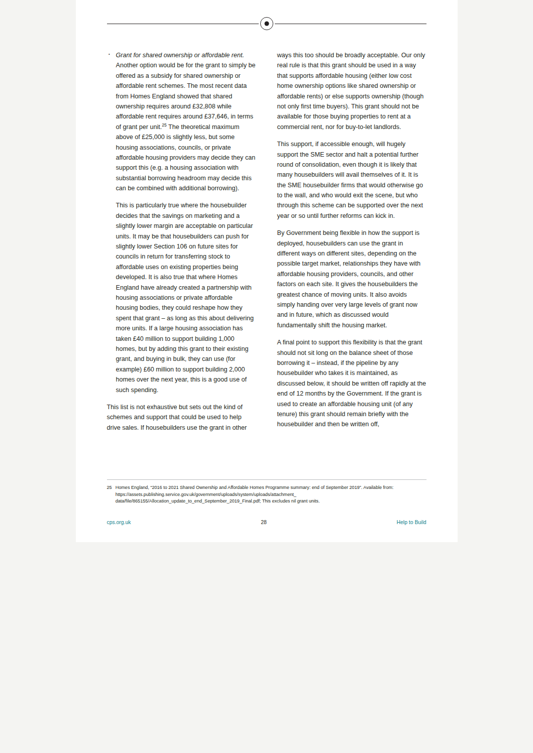Grant for shared ownership or affordable rent. Another option would be for the grant to simply be offered as a subsidy for shared ownership or affordable rent schemes. The most recent data from Homes England showed that shared ownership requires around £32,808 while affordable rent requires around £37,646, in terms of grant per unit.25 The theoretical maximum above of £25,000 is slightly less, but some housing associations, councils, or private affordable housing providers may decide they can support this (e.g. a housing association with substantial borrowing headroom may decide this can be combined with additional borrowing).
This is particularly true where the housebuilder decides that the savings on marketing and a slightly lower margin are acceptable on particular units. It may be that housebuilders can push for slightly lower Section 106 on future sites for councils in return for transferring stock to affordable uses on existing properties being developed. It is also true that where Homes England have already created a partnership with housing associations or private affordable housing bodies, they could reshape how they spent that grant – as long as this about delivering more units. If a large housing association has taken £40 million to support building 1,000 homes, but by adding this grant to their existing grant, and buying in bulk, they can use (for example) £60 million to support building 2,000 homes over the next year, this is a good use of such spending.
This list is not exhaustive but sets out the kind of schemes and support that could be used to help drive sales. If housebuilders use the grant in other ways this too should be broadly acceptable. Our only real rule is that this grant should be used in a way that supports affordable housing (either low cost home ownership options like shared ownership or affordable rents) or else supports ownership (though not only first time buyers). This grant should not be available for those buying properties to rent at a commercial rent, nor for buy-to-let landlords.
This support, if accessible enough, will hugely support the SME sector and halt a potential further round of consolidation, even though it is likely that many housebuilders will avail themselves of it. It is the SME housebuilder firms that would otherwise go to the wall, and who would exit the scene, but who through this scheme can be supported over the next year or so until further reforms can kick in.
By Government being flexible in how the support is deployed, housebuilders can use the grant in different ways on different sites, depending on the possible target market, relationships they have with affordable housing providers, councils, and other factors on each site. It gives the housebuilders the greatest chance of moving units. It also avoids simply handing over very large levels of grant now and in future, which as discussed would fundamentally shift the housing market.
A final point to support this flexibility is that the grant should not sit long on the balance sheet of those borrowing it – instead, if the pipeline by any housebuilder who takes it is maintained, as discussed below, it should be written off rapidly at the end of 12 months by the Government. If the grant is used to create an affordable housing unit (of any tenure) this grant should remain briefly with the housebuilder and then be written off,
25 Homes England, “2016 to 2021 Shared Ownership and Affordable Homes Programme summary: end of September 2019”. Available from: https://assets.publishing.service.gov.uk/government/uploads/system/uploads/attachment_ data/file/865155/Allocation_update_to_end_September_2019_Final.pdf; This excludes nil grant units.
cps.org.uk 28 Help to Build